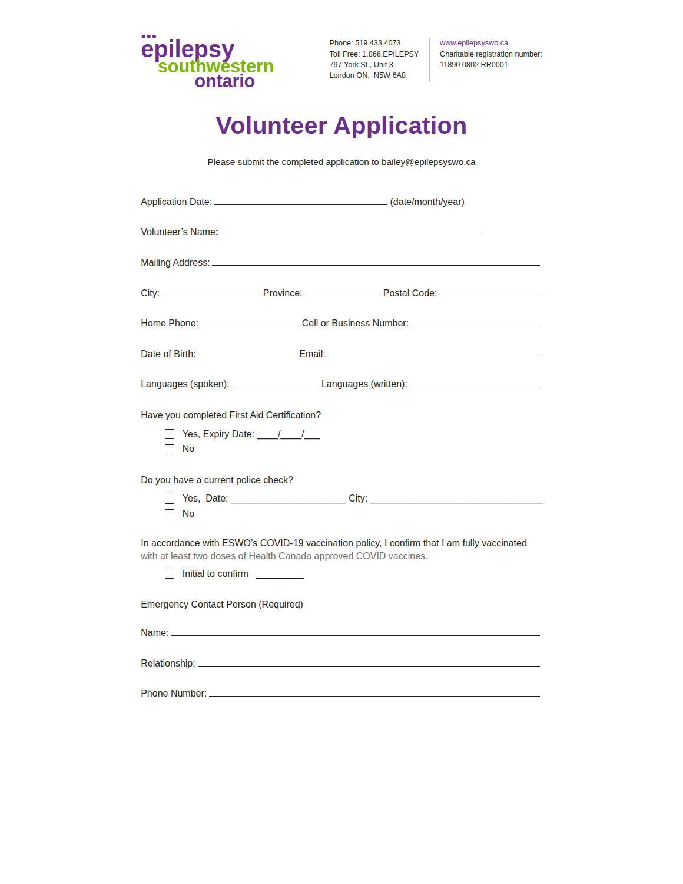●●● epilepsy southwestern ontario
Phone: 519.433.4073
Toll Free: 1.866.EPILEPSY
797 York St., Unit 3
London ON, N5W 6A8
www.epilepsyswo.ca
Charitable registration number:
11890 0802 RR0001
Volunteer Application
Please submit the completed application to bailey@epilepsyswo.ca
Application Date: (date/month/year)
Volunteer’s Name:
Mailing Address:
City: Province: Postal Code:
Home Phone: Cell or Business Number:
Date of Birth: Email:
Languages (spoken): Languages (written):
Have you completed First Aid Certification?
Yes, Expiry Date: ____/____/___
No
Do you have a current police check?
Yes, Date: ______________________ City: _________________________________
No
In accordance with ESWO’s COVID-19 vaccination policy, I confirm that I am fully vaccinated with at least two doses of Health Canada approved COVID vaccines.
Initial to confirm
Emergency Contact Person (Required)
Name:
Relationship:
Phone Number: